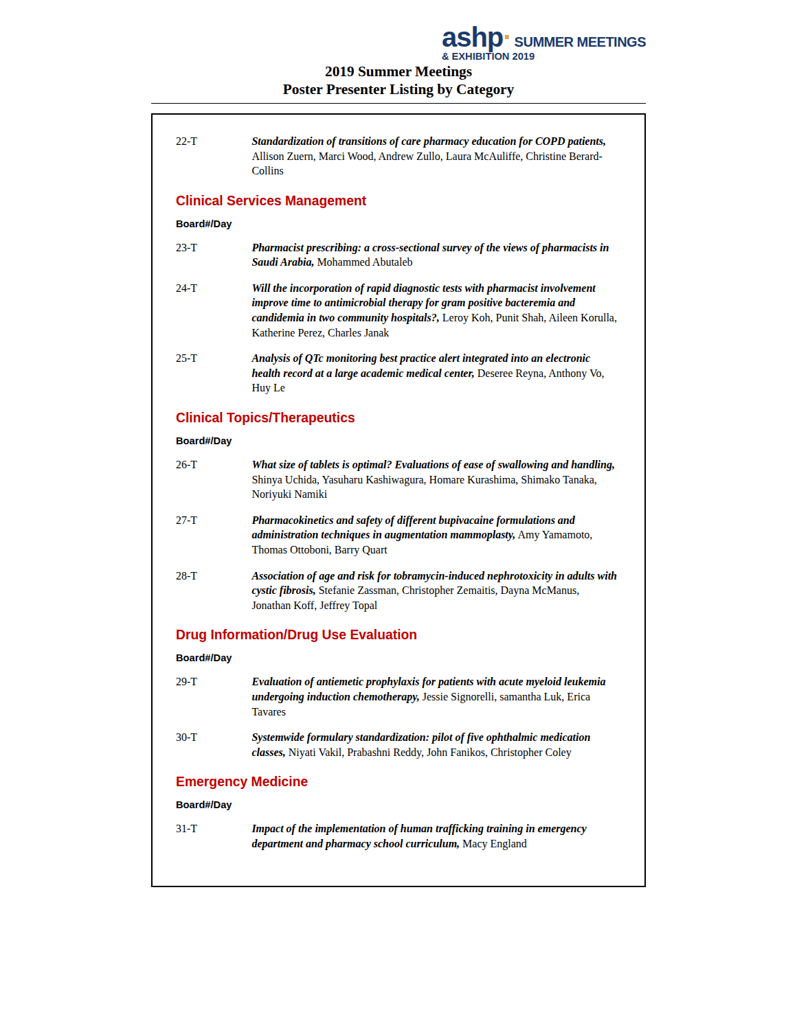ashp· SUMMER MEETINGS
& EXHIBITION 2019
2019 Summer Meetings
Poster Presenter Listing by Category
22-T
Standardization of transitions of care pharmacy education for COPD patients, Allison Zuern, Marci Wood, Andrew Zullo, Laura McAuliffe, Christine Berard-Collins
Clinical Services Management
Board#/Day
23-T
Pharmacist prescribing: a cross-sectional survey of the views of pharmacists in Saudi Arabia, Mohammed Abutaleb
24-T
Will the incorporation of rapid diagnostic tests with pharmacist involvement improve time to antimicrobial therapy for gram positive bacteremia and candidemia in two community hospitals?, Leroy Koh, Punit Shah, Aileen Korulla, Katherine Perez, Charles Janak
25-T
Analysis of QTc monitoring best practice alert integrated into an electronic health record at a large academic medical center, Deseree Reyna, Anthony Vo, Huy Le
Clinical Topics/Therapeutics
Board#/Day
26-T
What size of tablets is optimal? Evaluations of ease of swallowing and handling, Shinya Uchida, Yasuharu Kashiwagura, Homare Kurashima, Shimako Tanaka, Noriyuki Namiki
27-T
Pharmacokinetics and safety of different bupivacaine formulations and administration techniques in augmentation mammoplasty, Amy Yamamoto, Thomas Ottoboni, Barry Quart
28-T
Association of age and risk for tobramycin-induced nephrotoxicity in adults with cystic fibrosis, Stefanie Zassman, Christopher Zemaitis, Dayna McManus, Jonathan Koff, Jeffrey Topal
Drug Information/Drug Use Evaluation
Board#/Day
29-T
Evaluation of antiemetic prophylaxis for patients with acute myeloid leukemia undergoing induction chemotherapy, Jessie Signorelli, samantha Luk, Erica Tavares
30-T
Systemwide formulary standardization: pilot of five ophthalmic medication classes, Niyati Vakil, Prabashni Reddy, John Fanikos, Christopher Coley
Emergency Medicine
Board#/Day
31-T
Impact of the implementation of human trafficking training in emergency department and pharmacy school curriculum, Macy England